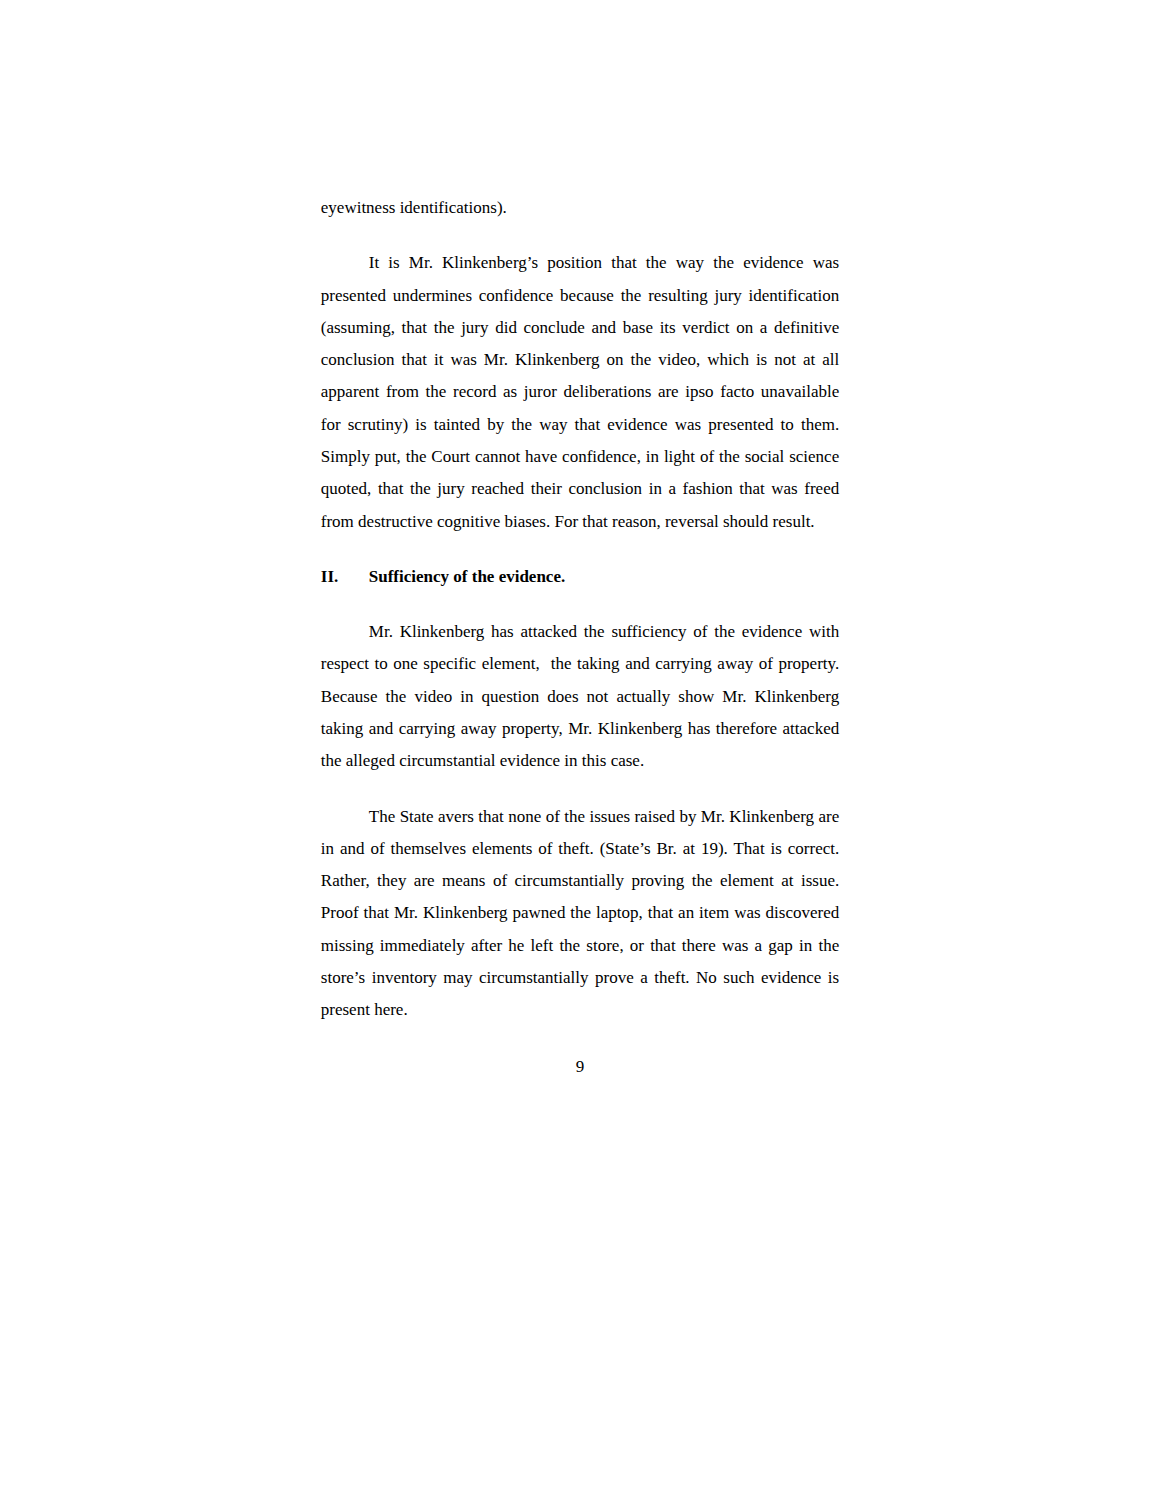eyewitness identifications).
It is Mr. Klinkenberg’s position that the way the evidence was presented undermines confidence because the resulting jury identification (assuming, that the jury did conclude and base its verdict on a definitive conclusion that it was Mr. Klinkenberg on the video, which is not at all apparent from the record as juror deliberations are ipso facto unavailable for scrutiny) is tainted by the way that evidence was presented to them. Simply put, the Court cannot have confidence, in light of the social science quoted, that the jury reached their conclusion in a fashion that was freed from destructive cognitive biases. For that reason, reversal should result.
II. Sufficiency of the evidence.
Mr. Klinkenberg has attacked the sufficiency of the evidence with respect to one specific element, the taking and carrying away of property. Because the video in question does not actually show Mr. Klinkenberg taking and carrying away property, Mr. Klinkenberg has therefore attacked the alleged circumstantial evidence in this case.
The State avers that none of the issues raised by Mr. Klinkenberg are in and of themselves elements of theft. (State’s Br. at 19). That is correct. Rather, they are means of circumstantially proving the element at issue. Proof that Mr. Klinkenberg pawned the laptop, that an item was discovered missing immediately after he left the store, or that there was a gap in the store’s inventory may circumstantially prove a theft. No such evidence is present here.
9